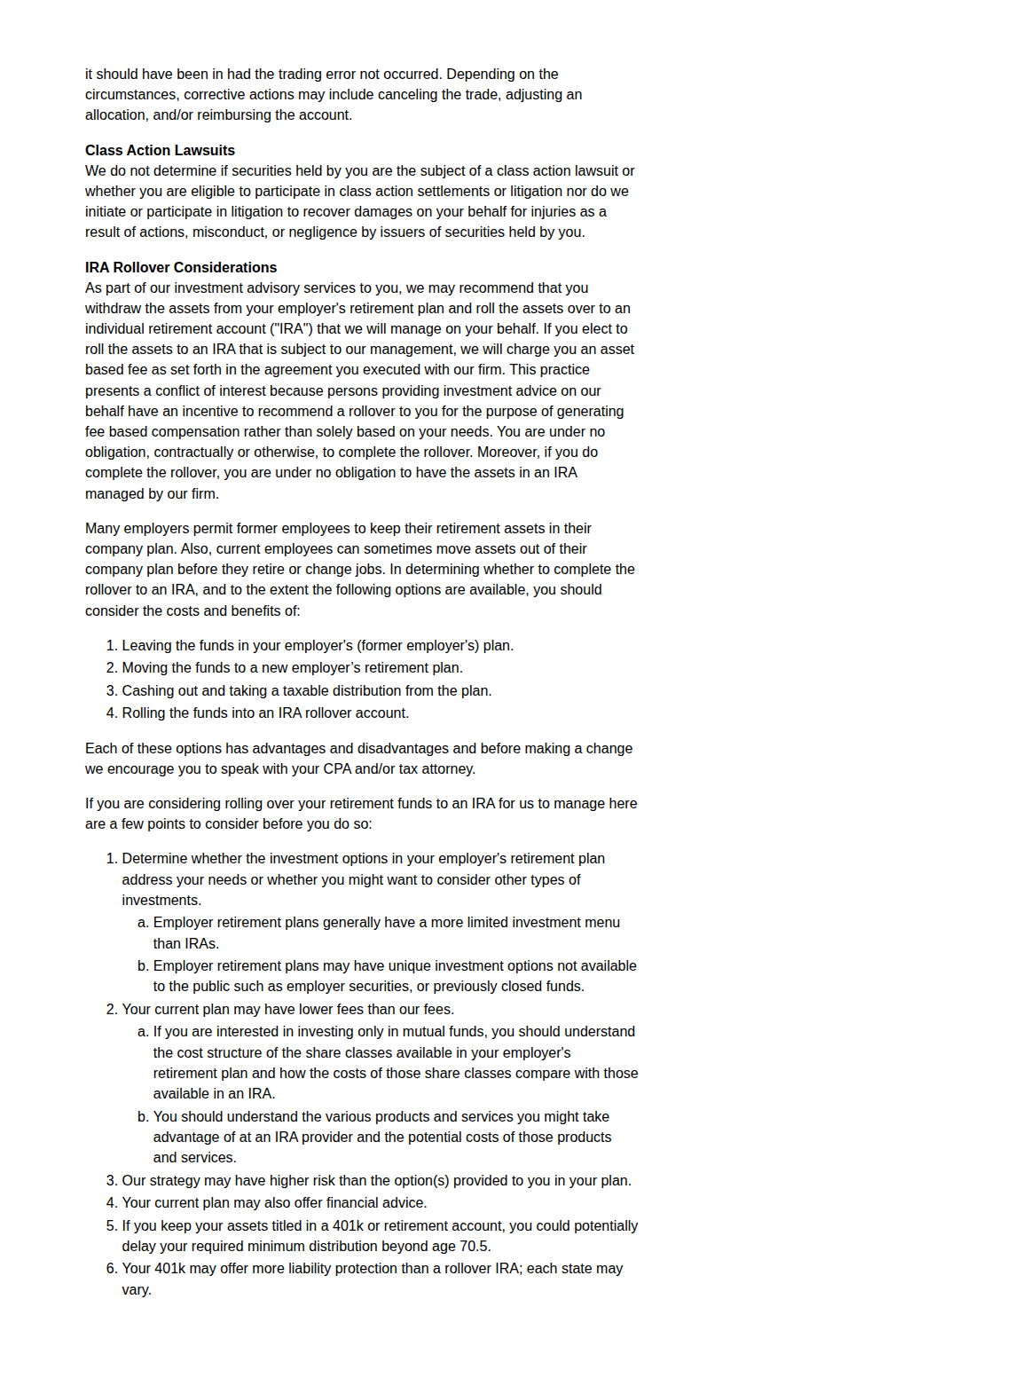it should have been in had the trading error not occurred. Depending on the circumstances, corrective actions may include canceling the trade, adjusting an allocation, and/or reimbursing the account.
Class Action Lawsuits
We do not determine if securities held by you are the subject of a class action lawsuit or whether you are eligible to participate in class action settlements or litigation nor do we initiate or participate in litigation to recover damages on your behalf for injuries as a result of actions, misconduct, or negligence by issuers of securities held by you.
IRA Rollover Considerations
As part of our investment advisory services to you, we may recommend that you withdraw the assets from your employer's retirement plan and roll the assets over to an individual retirement account ("IRA") that we will manage on your behalf. If you elect to roll the assets to an IRA that is subject to our management, we will charge you an asset based fee as set forth in the agreement you executed with our firm. This practice presents a conflict of interest because persons providing investment advice on our behalf have an incentive to recommend a rollover to you for the purpose of generating fee based compensation rather than solely based on your needs. You are under no obligation, contractually or otherwise, to complete the rollover. Moreover, if you do complete the rollover, you are under no obligation to have the assets in an IRA managed by our firm.
Many employers permit former employees to keep their retirement assets in their company plan. Also, current employees can sometimes move assets out of their company plan before they retire or change jobs. In determining whether to complete the rollover to an IRA, and to the extent the following options are available, you should consider the costs and benefits of:
Leaving the funds in your employer's (former employer's) plan.
Moving the funds to a new employer’s retirement plan.
Cashing out and taking a taxable distribution from the plan.
Rolling the funds into an IRA rollover account.
Each of these options has advantages and disadvantages and before making a change we encourage you to speak with your CPA and/or tax attorney.
If you are considering rolling over your retirement funds to an IRA for us to manage here are a few points to consider before you do so:
Determine whether the investment options in your employer's retirement plan address your needs or whether you might want to consider other types of investments.
Employer retirement plans generally have a more limited investment menu than IRAs.
Employer retirement plans may have unique investment options not available to the public such as employer securities, or previously closed funds.
Your current plan may have lower fees than our fees.
If you are interested in investing only in mutual funds, you should understand the cost structure of the share classes available in your employer's retirement plan and how the costs of those share classes compare with those available in an IRA.
You should understand the various products and services you might take advantage of at an IRA provider and the potential costs of those products and services.
Our strategy may have higher risk than the option(s) provided to you in your plan.
Your current plan may also offer financial advice.
If you keep your assets titled in a 401k or retirement account, you could potentially delay your required minimum distribution beyond age 70.5.
Your 401k may offer more liability protection than a rollover IRA; each state may vary.